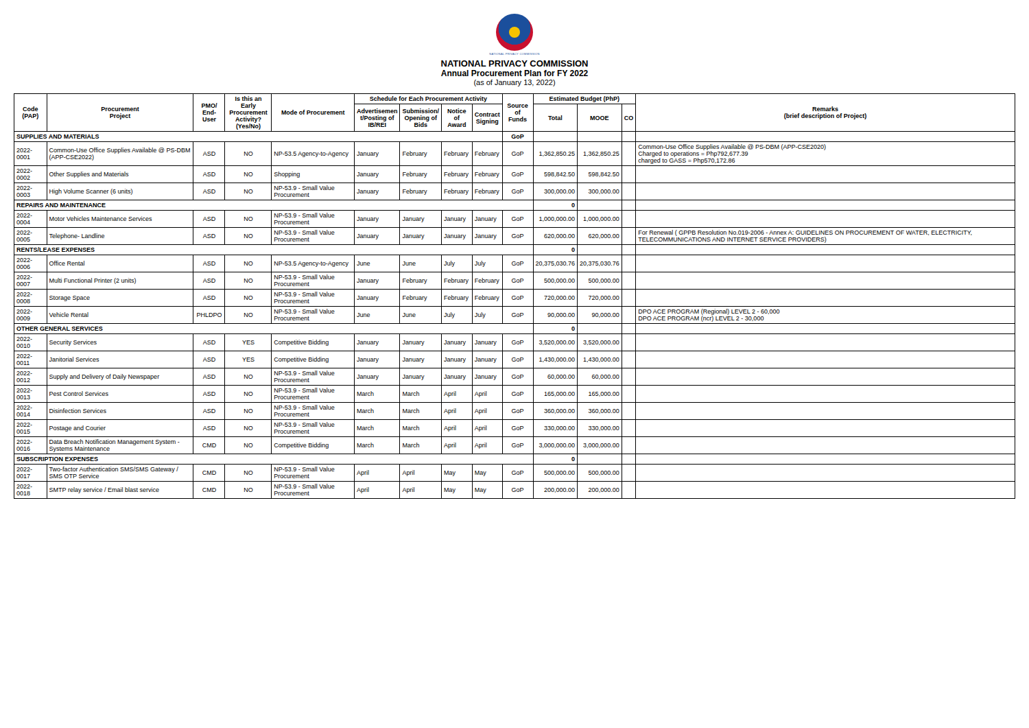NATIONAL PRIVACY COMMISSION
NATIONAL PRIVACY COMMISSION
Annual Procurement Plan for FY 2022
(as of January 13, 2022)
| Code (PAP) | Procurement Project | PMO/ End-User | Is this an Early Procurement Activity? (Yes/No) | Mode of Procurement | Schedule for Each Procurement Activity | Source of Funds | Estimated Budget (PhP) | Remarks (brief description of Project) |
| --- | --- | --- | --- | --- | --- | --- | --- | --- |
| Advertisemen t/Posting of IB/REI | Submission/ Opening of Bids | Notice of Award | Contract Signing | Total | MOOE | CO |
| SUPPLIES AND MATERIALS | GoP | | | | |
| 2022-0001 | Common-Use Office Supplies Available @ PS-DBM (APP-CSE2022) | ASD | NO | NP-53.5 Agency-to-Agency | January | February | February | February | GoP | 1,362,850.25 | 1,362,850.25 | | Common-Use Office Supplies Available @ PS-DBM (APP-CSE2020) Charged to operations = Php792,677.39 charged to GASS = Php570,172.86 |
| 2022-0002 | Other Supplies and Materials | ASD | NO | Shopping | January | February | February | February | GoP | 598,842.50 | 598,842.50 | | |
| 2022-0003 | High Volume Scanner (6 units) | ASD | NO | NP-53.9 - Small Value Procurement | January | February | February | February | GoP | 300,000.00 | 300,000.00 | | |
| REPAIRS AND MAINTENANCE | 0 | | | |
| 2022-0004 | Motor Vehicles Maintenance Services | ASD | NO | NP-53.9 - Small Value Procurement | January | January | January | January | GoP | 1,000,000.00 | 1,000,000.00 | | |
| 2022-0005 | Telephone- Landline | ASD | NO | NP-53.9 - Small Value Procurement | January | January | January | January | GoP | 620,000.00 | 620,000.00 | | For Renewal ( GPPB Resolution No.019-2006 - Annex A: GUIDELINES ON PROCUREMENT OF WATER, ELECTRICITY, TELECOMMUNICATIONS AND INTERNET SERVICE PROVIDERS) |
| RENTS/LEASE EXPENSES | 0 | | | |
| 2022-0006 | Office Rental | ASD | NO | NP-53.5 Agency-to-Agency | June | June | July | July | GoP | 20,375,030.76 | 20,375,030.76 | | |
| 2022-0007 | Multi Functional Printer (2 units) | ASD | NO | NP-53.9 - Small Value Procurement | January | February | February | February | GoP | 500,000.00 | 500,000.00 | | |
| 2022-0008 | Storage Space | ASD | NO | NP-53.9 - Small Value Procurement | January | February | February | February | GoP | 720,000.00 | 720,000.00 | | |
| 2022-0009 | Vehicle Rental | PHLDPO | NO | NP-53.9 - Small Value Procurement | June | June | July | July | GoP | 90,000.00 | 90,000.00 | | DPO ACE PROGRAM (Regional) LEVEL 2 - 60,000 DPO ACE PROGRAM (ncr) LEVEL 2 - 30,000 |
| OTHER GENERAL SERVICES | 0 | | | |
| 2022-0010 | Security Services | ASD | YES | Competitive Bidding | January | January | January | January | GoP | 3,520,000.00 | 3,520,000.00 | | |
| 2022-0011 | Janitorial Services | ASD | YES | Competitive Bidding | January | January | January | January | GoP | 1,430,000.00 | 1,430,000.00 | | |
| 2022-0012 | Supply and Delivery of Daily Newspaper | ASD | NO | NP-53.9 - Small Value Procurement | January | January | January | January | GoP | 60,000.00 | 60,000.00 | | |
| 2022-0013 | Pest Control Services | ASD | NO | NP-53.9 - Small Value Procurement | March | March | April | April | GoP | 165,000.00 | 165,000.00 | | |
| 2022-0014 | Disinfection Services | ASD | NO | NP-53.9 - Small Value Procurement | March | March | April | April | GoP | 360,000.00 | 360,000.00 | | |
| 2022-0015 | Postage and Courier | ASD | NO | NP-53.9 - Small Value Procurement | March | March | April | April | GoP | 330,000.00 | 330,000.00 | | |
| 2022-0016 | Data Breach Notification Management System - Systems Maintenance | CMD | NO | Competitive Bidding | March | March | April | April | GoP | 3,000,000.00 | 3,000,000.00 | | |
| SUBSCRIPTION EXPENSES | 0 | | | |
| 2022-0017 | Two-factor Authentication SMS/SMS Gateway / SMS OTP Service | CMD | NO | NP-53.9 - Small Value Procurement | April | April | May | May | GoP | 500,000.00 | 500,000.00 | | |
| 2022-0018 | SMTP relay service / Email blast service | CMD | NO | NP-53.9 - Small Value Procurement | April | April | May | May | GoP | 200,000.00 | 200,000.00 | | |